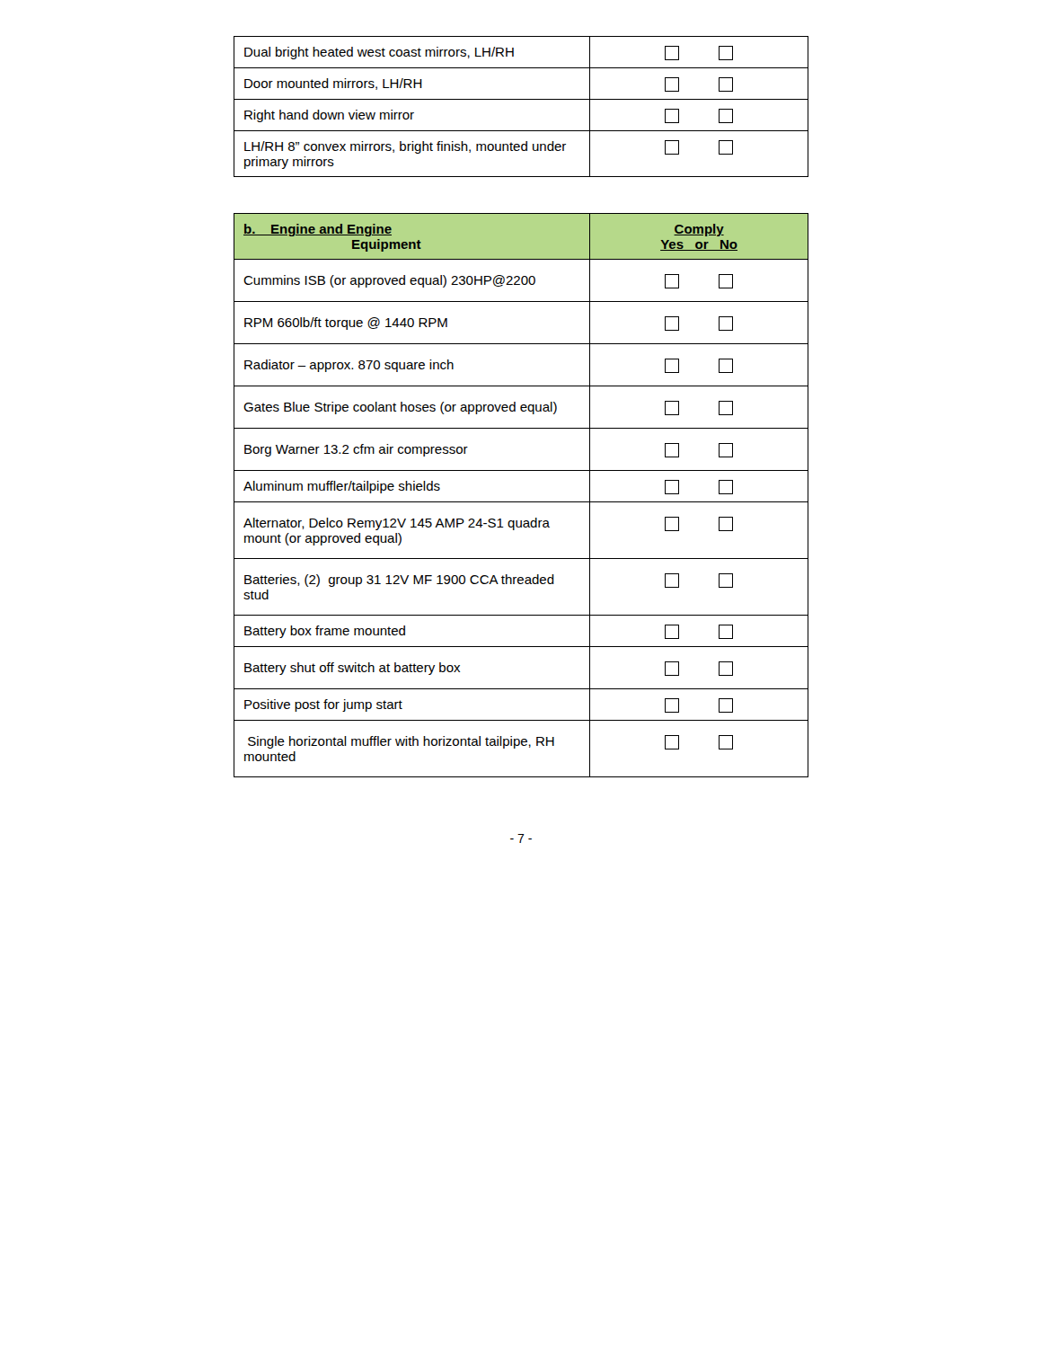| Dual bright heated west coast mirrors, LH/RH | |
| Door mounted mirrors, LH/RH | |
| Right hand down view mirror | |
| LH/RH 8” convex mirrors, bright finish, mounted under primary mirrors | |
| b. Engine and Engine Equipment | Comply Yes or No |
| Cummins ISB (or approved equal) 230HP@2200 | |
| RPM 660lb/ft torque @ 1440 RPM | |
| Radiator – approx. 870 square inch | |
| Gates Blue Stripe coolant hoses (or approved equal) | |
| Borg Warner 13.2 cfm air compressor | |
| Aluminum muffler/tailpipe shields | |
| Alternator, Delco Remy12V 145 AMP 24-S1 quadra mount (or approved equal) | |
| Batteries, (2) group 31 12V MF 1900 CCA threaded stud | |
| Battery box frame mounted | |
| Battery shut off switch at battery box | |
| Positive post for jump start | |
| Single horizontal muffler with horizontal tailpipe, RH mounted | |
- 7 -